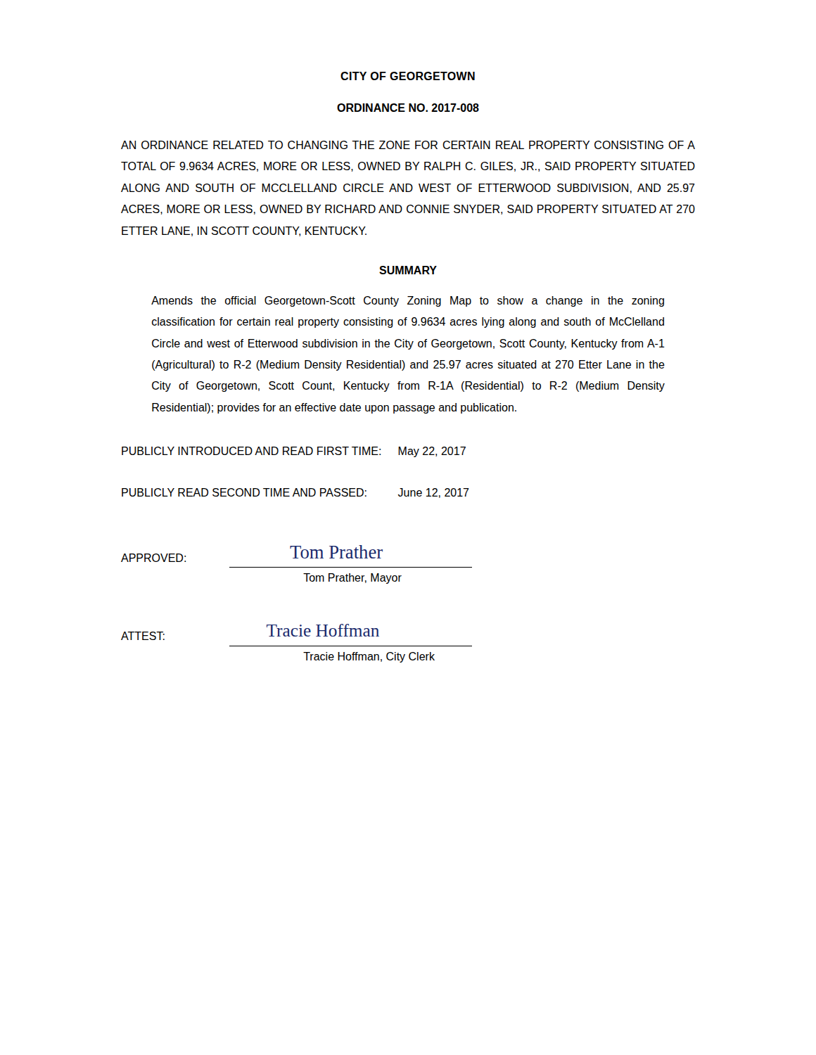CITY OF GEORGETOWN
ORDINANCE NO. 2017-008
An ordinance related to changing the zone for certain real property consisting of a total of 9.9634 acres, more or less, owned by Ralph C. Giles, Jr., said property situated along and south of McClelland Circle and west of Etterwood Subdivision, and 25.97 acres, more or less, owned by Richard and Connie Snyder, said property situated at 270 Etter Lane, in Scott County, Kentucky.
SUMMARY
Amends the official Georgetown-Scott County Zoning Map to show a change in the zoning classification for certain real property consisting of 9.9634 acres lying along and south of McClelland Circle and west of Etterwood subdivision in the City of Georgetown, Scott County, Kentucky from A-1 (Agricultural) to R-2 (Medium Density Residential) and 25.97 acres situated at 270 Etter Lane in the City of Georgetown, Scott Count, Kentucky from R-1A (Residential) to R-2 (Medium Density Residential); provides for an effective date upon passage and publication.
PUBLICLY INTRODUCED AND READ FIRST TIME: May 22, 2017
PUBLICLY READ SECOND TIME AND PASSED: June 12, 2017
APPROVED: Tom Prather
Tom Prather, Mayor
ATTEST: Tracie Hoffman
Tracie Hoffman, City Clerk